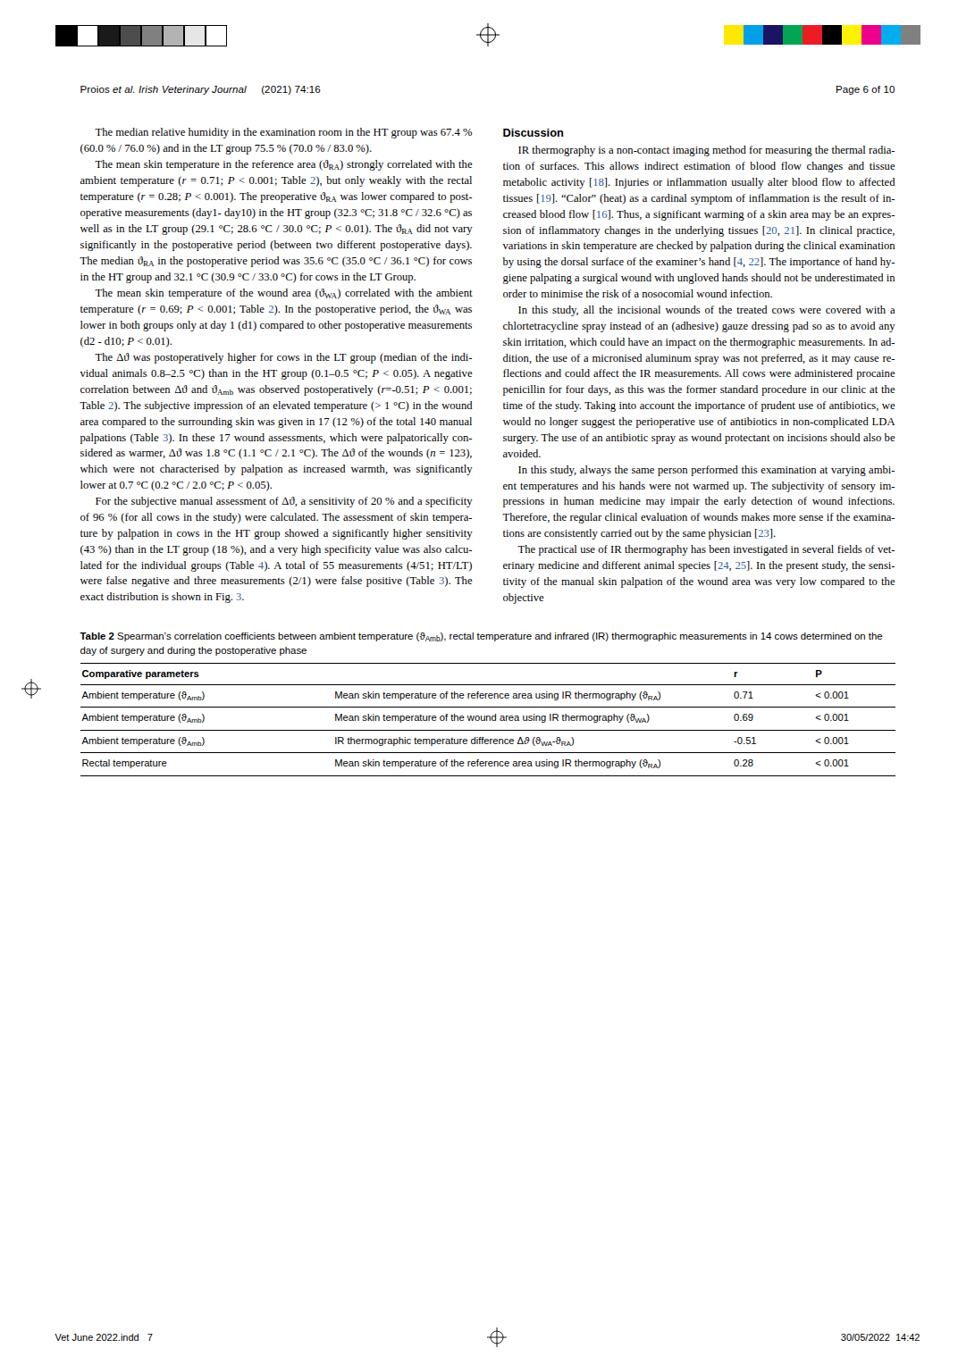Proios et al. Irish Veterinary Journal (2021) 74:16
Page 6 of 10
The median relative humidity in the examination room in the HT group was 67.4 % (60.0 % / 76.0 %) and in the LT group 75.5 % (70.0 % / 83.0 %).
The mean skin temperature in the reference area (ϑRA) strongly correlated with the ambient temperature (r = 0.71; P < 0.001; Table 2), but only weakly with the rectal temperature (r = 0.28; P < 0.001). The preoperative ϑRA was lower compared to postoperative measurements (day1- day10) in the HT group (32.3 °C; 31.8 °C / 32.6 °C) as well as in the LT group (29.1 °C; 28.6 °C / 30.0 °C; P < 0.01). The ϑRA did not vary significantly in the postoperative period (between two different postoperative days). The median ϑRA in the postoperative period was 35.6 °C (35.0 °C / 36.1 °C) for cows in the HT group and 32.1 °C (30.9 °C / 33.0 °C) for cows in the LT Group.
The mean skin temperature of the wound area (ϑWA) correlated with the ambient temperature (r = 0.69; P < 0.001; Table 2). In the postoperative period, the ϑWA was lower in both groups only at day 1 (d1) compared to other postoperative measurements (d2 - d10; P < 0.01).
The Δϑ was postoperatively higher for cows in the LT group (median of the individual animals 0.8–2.5 °C) than in the HT group (0.1–0.5 °C; P < 0.05). A negative correlation between Δϑ and ϑAmb was observed postoperatively (r=-0.51; P < 0.001; Table 2). The subjective impression of an elevated temperature (> 1 °C) in the wound area compared to the surrounding skin was given in 17 (12 %) of the total 140 manual palpations (Table 3). In these 17 wound assessments, which were palpatorically considered as warmer, Δϑ was 1.8 °C (1.1 °C / 2.1 °C). The Δϑ of the wounds (n = 123), which were not characterised by palpation as increased warmth, was significantly lower at 0.7 °C (0.2 °C / 2.0 °C; P < 0.05).
For the subjective manual assessment of Δϑ, a sensitivity of 20 % and a specificity of 96 % (for all cows in the study) were calculated. The assessment of skin temperature by palpation in cows in the HT group showed a significantly higher sensitivity (43 %) than in the LT group (18 %), and a very high specificity value was also calculated for the individual groups (Table 4). A total of 55 measurements (4/51; HT/LT) were false negative and three measurements (2/1) were false positive (Table 3). The exact distribution is shown in Fig. 3.
Discussion
IR thermography is a non-contact imaging method for measuring the thermal radiation of surfaces. This allows indirect estimation of blood flow changes and tissue metabolic activity [18]. Injuries or inflammation usually alter blood flow to affected tissues [19]. “Calor” (heat) as a cardinal symptom of inflammation is the result of increased blood flow [16]. Thus, a significant warming of a skin area may be an expression of inflammatory changes in the underlying tissues [20, 21]. In clinical practice, variations in skin temperature are checked by palpation during the clinical examination by using the dorsal surface of the examiner’s hand [4, 22]. The importance of hand hygiene palpating a surgical wound with ungloved hands should not be underestimated in order to minimise the risk of a nosocomial wound infection.
In this study, all the incisional wounds of the treated cows were covered with a chlortetracycline spray instead of an (adhesive) gauze dressing pad so as to avoid any skin irritation, which could have an impact on the thermographic measurements. In addition, the use of a micronised aluminum spray was not preferred, as it may cause reflections and could affect the IR measurements. All cows were administered procaine penicillin for four days, as this was the former standard procedure in our clinic at the time of the study. Taking into account the importance of prudent use of antibiotics, we would no longer suggest the perioperative use of antibiotics in non-complicated LDA surgery. The use of an antibiotic spray as wound protectant on incisions should also be avoided.
In this study, always the same person performed this examination at varying ambient temperatures and his hands were not warmed up. The subjectivity of sensory impressions in human medicine may impair the early detection of wound infections. Therefore, the regular clinical evaluation of wounds makes more sense if the examinations are consistently carried out by the same physician [23].
The practical use of IR thermography has been investigated in several fields of veterinary medicine and different animal species [24, 25]. In the present study, the sensitivity of the manual skin palpation of the wound area was very low compared to the objective
Table 2 Spearman’s correlation coefficients between ambient temperature (ϑAmb), rectal temperature and infrared (IR) thermographic measurements in 14 cows determined on the day of surgery and during the postoperative phase
| Comparative parameters | r | P |
| --- | --- | --- |
| Ambient temperature (ϑ Amb ) | Mean skin temperature of the reference area using IR thermography (ϑ RA ) | 0.71 | < 0.001 |
| Ambient temperature (ϑ Amb ) | Mean skin temperature of the wound area using IR thermography (ϑ WA ) | 0.69 | < 0.001 |
| Ambient temperature (ϑ Amb ) | IR thermographic temperature difference Δ ϑ (ϑ WA -ϑ RA ) | -0.51 | < 0.001 |
| Rectal temperature | Mean skin temperature of the reference area using IR thermography (ϑ RA ) | 0.28 | < 0.001 |
Vet June 2022.indd 7
30/05/2022 14:42